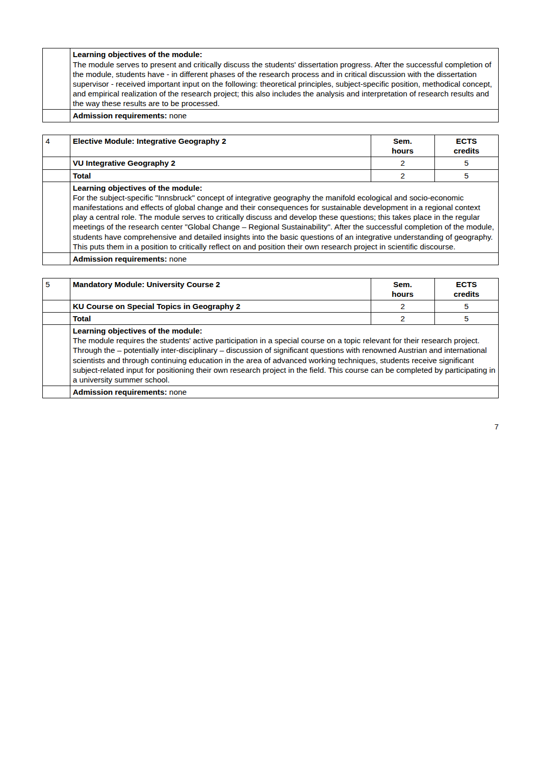| | Learning objectives of the module: The module serves to present and critically discuss the students' dissertation progress. After the successful completion of the module, students have - in different phases of the research process and in critical discussion with the dissertation supervisor - received important input on the following: theoretical principles, subject-specific position, methodical concept, and empirical realization of the research project; this also includes the analysis and interpretation of research results and the way these results are to be processed. |
| | Admission requirements: none |
| 4 | Elective Module: Integrative Geography 2 | Sem. hours | ECTS credits |
| | VU Integrative Geography 2 | 2 | 5 |
| | Total | 2 | 5 |
| | Learning objectives of the module: For the subject-specific "Innsbruck" concept of integrative geography the manifold ecological and socio-economic manifestations and effects of global change and their consequences for sustainable development in a regional context play a central role. The module serves to critically discuss and develop these questions; this takes place in the regular meetings of the research center "Global Change – Regional Sustainability". After the successful completion of the module, students have comprehensive and detailed insights into the basic questions of an integrative understanding of geography. This puts them in a position to critically reflect on and position their own research project in scientific discourse. |
| | Admission requirements: none |
| 5 | Mandatory Module: University Course 2 | Sem. hours | ECTS credits |
| | KU Course on Special Topics in Geography 2 | 2 | 5 |
| | Total | 2 | 5 |
| | Learning objectives of the module: The module requires the students' active participation in a special course on a topic relevant for their research project. Through the – potentially inter-disciplinary – discussion of significant questions with renowned Austrian and international scientists and through continuing education in the area of advanced working techniques, students receive significant subject-related input for positioning their own research project in the field. This course can be completed by participating in a university summer school. |
| | Admission requirements: none |
7